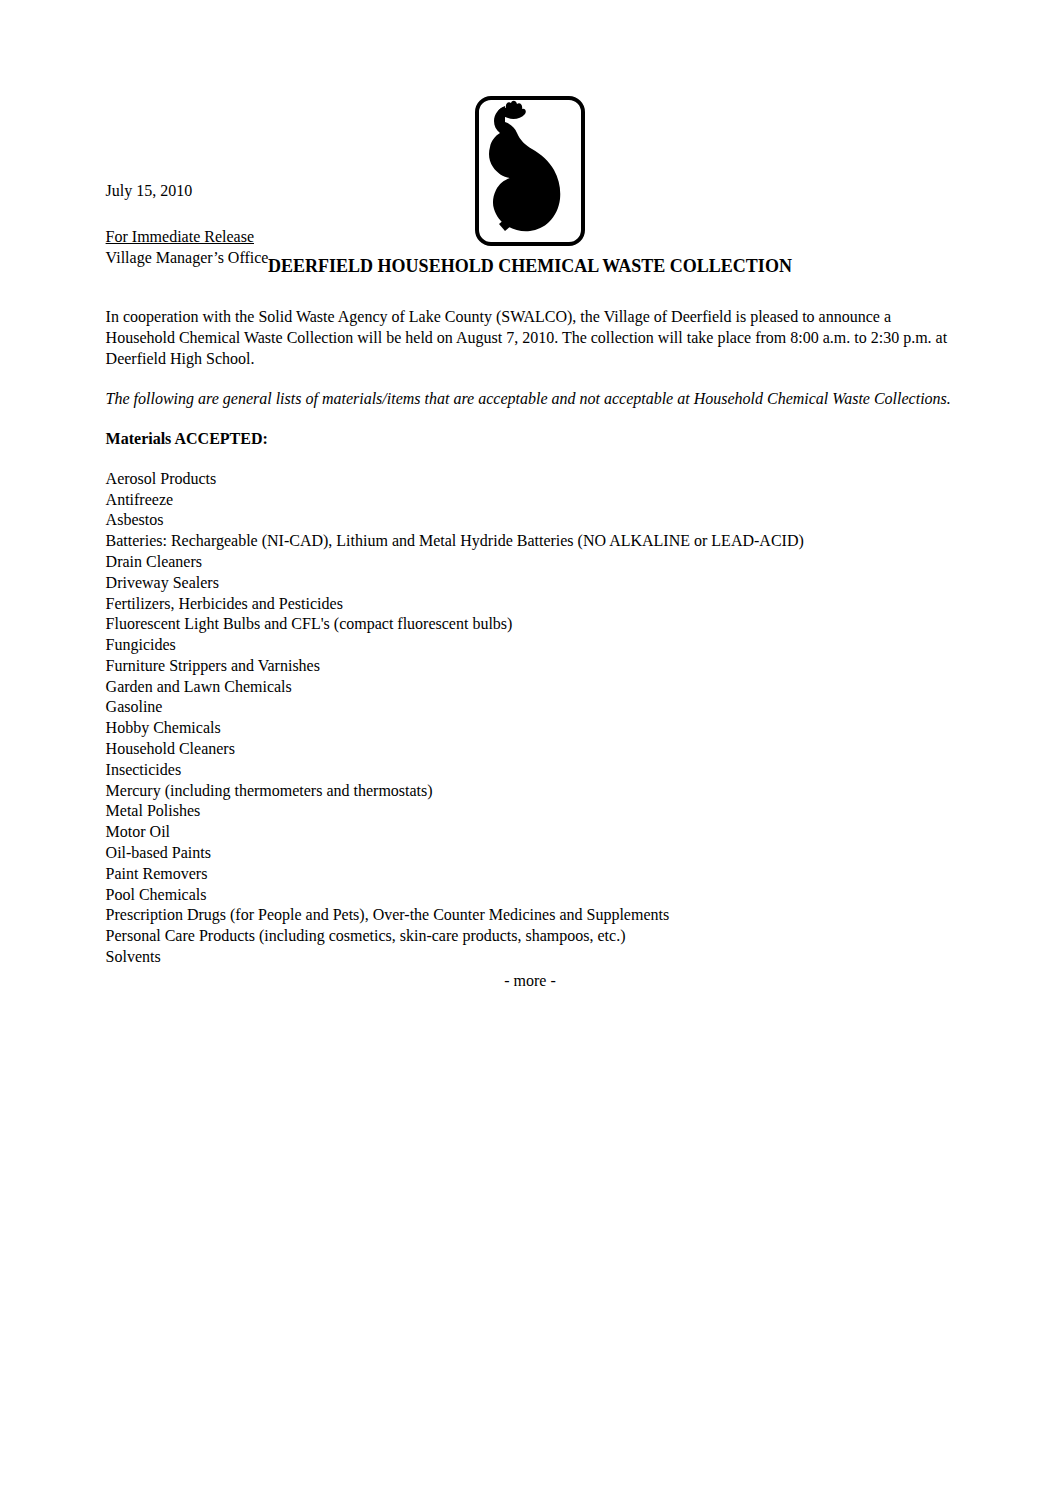July 15, 2010
For Immediate Release
Village Manager’s Office
DEERFIELD HOUSEHOLD CHEMICAL WASTE COLLECTION
In cooperation with the Solid Waste Agency of Lake County (SWALCO), the Village of Deerfield is pleased to announce a Household Chemical Waste Collection will be held on August 7, 2010. The collection will take place from 8:00 a.m. to 2:30 p.m. at Deerfield High School.
The following are general lists of materials/items that are acceptable and not acceptable at Household Chemical Waste Collections.
Materials ACCEPTED:
Aerosol Products
Antifreeze
Asbestos
Batteries: Rechargeable (NI-CAD), Lithium and Metal Hydride Batteries (NO ALKALINE or LEAD-ACID)
Drain Cleaners
Driveway Sealers
Fertilizers, Herbicides and Pesticides
Fluorescent Light Bulbs and CFL's (compact fluorescent bulbs)
Fungicides
Furniture Strippers and Varnishes
Garden and Lawn Chemicals
Gasoline
Hobby Chemicals
Household Cleaners
Insecticides
Mercury (including thermometers and thermostats)
Metal Polishes
Motor Oil
Oil-based Paints
Paint Removers
Pool Chemicals
Prescription Drugs (for People and Pets), Over-the Counter Medicines and Supplements
Personal Care Products (including cosmetics, skin-care products, shampoos, etc.)
Solvents
- more -